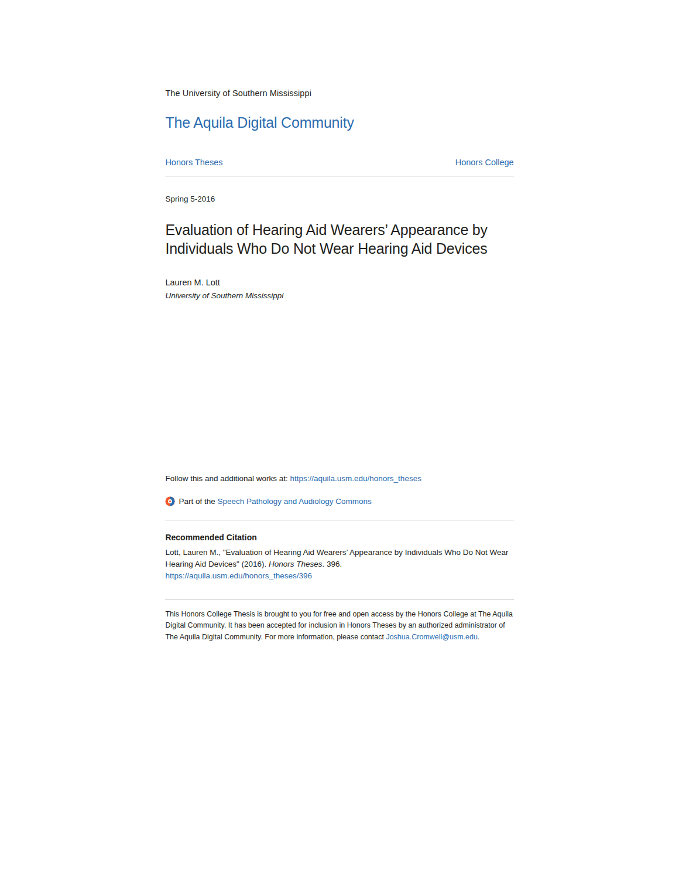The University of Southern Mississippi
The Aquila Digital Community
Honors Theses Honors College
Spring 5-2016
Evaluation of Hearing Aid Wearers’ Appearance by Individuals Who Do Not Wear Hearing Aid Devices
Lauren M. Lott
University of Southern Mississippi
Follow this and additional works at: https://aquila.usm.edu/honors_theses
Part of the Speech Pathology and Audiology Commons
Recommended Citation
Lott, Lauren M., "Evaluation of Hearing Aid Wearers’ Appearance by Individuals Who Do Not Wear Hearing Aid Devices" (2016). Honors Theses. 396.
https://aquila.usm.edu/honors_theses/396
This Honors College Thesis is brought to you for free and open access by the Honors College at The Aquila Digital Community. It has been accepted for inclusion in Honors Theses by an authorized administrator of The Aquila Digital Community. For more information, please contact Joshua.Cromwell@usm.edu.